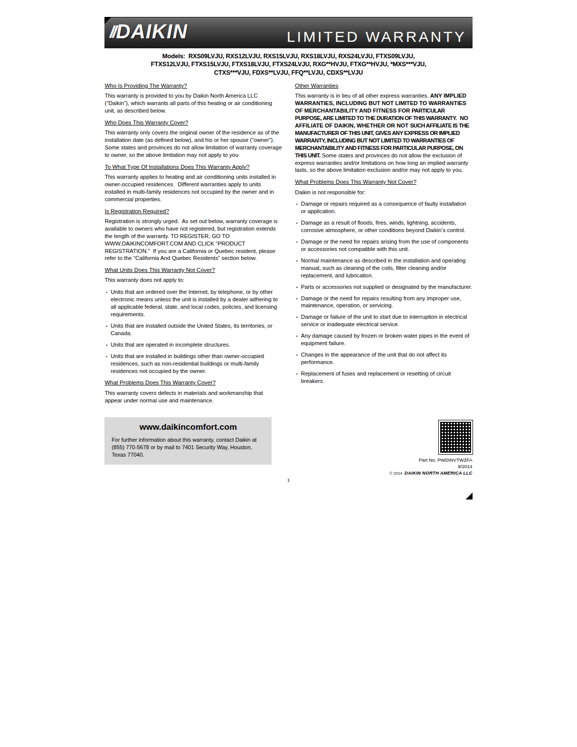//DAIKIN
LIMITED WARRANTY
Models: RXS09LVJU, RXS12LVJU, RXS15LVJU, RXS18LVJU, RXS24LVJU, FTXS09LVJU,
FTXS12LVJU, FTXS15LVJU, FTXS18LVJU, FTXS24LVJU, RXG**HVJU, FTXG**HVJU, *MXS***VJU,
CTXS***VJU, FDXS**LVJU, FFQ**LVJU, CDXS**LVJU
Who Is Providing The Warranty?
This warranty is provided to you by Daikin North America LLC (“Daikin”), which warrants all parts of this heating or air conditioning unit, as described below.
Who Does This Warranty Cover?
This warranty only covers the original owner of the residence as of the installation date (as defined below), and his or her spouse (“owner”). Some states and provinces do not allow limitation of warranty coverage to owner, so the above limitation may not apply to you
To What Type Of Installations Does This Warranty Apply?
This warranty applies to heating and air conditioning units installed in owner-occupied residences. Different warranties apply to units installed in multi-family residences not occupied by the owner and in commercial properties.
Is Registration Required?
Registration is strongly urged. As set out below, warranty coverage is available to owners who have not registered, but registration extends the length of the warranty. TO REGISTER, GO TO WWW.DAIKINCOMFORT.COM AND CLICK “PRODUCT REGISTRATION.” If you are a California or Quebec resident, please refer to the “California And Quebec Residents” section below.
What Units Does This Warranty Not Cover?
This warranty does not apply to:
Units that are ordered over the Internet, by telephone, or by other electronic means unless the unit is installed by a dealer adhering to all applicable federal, state, and local codes, policies, and licensing requirements.
Units that are installed outside the United States, its territories, or Canada.
Units that are operated in incomplete structures.
Units that are installed in buildings other than owner-occupied residences, such as non-residential buildings or multi-family residences not occupied by the owner.
What Problems Does This Warranty Cover?
This warranty covers defects in materials and workmanship that appear under normal use and maintenance.
Other Warranties
This warranty is in lieu of all other express warranties. ANY IMPLIED WARRANTIES, INCLUDING BUT NOT LIMITED TO WARRANTIES OF MERCHANTABILITY AND FITNESS FOR PARTICULAR PURPOSE, ARE LIMITED TO THE DURATION OF THIS WARRANTY. NO AFFILIATE OF DAIKIN, WHETHER OR NOT SUCH AFFILIATE IS THE MANUFACTURER OF THIS UNIT, GIVES ANY EXPRESS OR IMPLIED WARRANTY, INCLUDING BUT NOT LIMITED TO WARRANTIES OF MERCHANTABILITY AND FITNESS FOR PARTICULAR PURPOSE, ON THIS UNIT. Some states and provinces do not allow the exclusion of express warranties and/or limitations on how long an implied warranty lasts, so the above limitation exclusion and/or may not apply to you.
What Problems Does This Warranty Not Cover?
Daikin is not responsible for:
Damage or repairs required as a consequence of faulty installation or application.
Damage as a result of floods, fires, winds, lightning, accidents, corrosive atmosphere, or other conditions beyond Daikin’s control.
Damage or the need for repairs arising from the use of components or accessories not compatible with this unit.
Normal maintenance as described in the installation and operating manual, such as cleaning of the coils, filter cleaning and/or replacement, and lubrication.
Parts or accessories not supplied or designated by the manufacturer.
Damage or the need for repairs resulting from any improper use, maintenance, operation, or servicing.
Damage or failure of the unit to start due to interruption in electrical service or inadequate electrical service.
Any damage caused by frozen or broken water pipes in the event of equipment failure.
Changes in the appearance of the unit that do not affect its performance.
Replacement of fuses and replacement or resetting of circuit breakers.
www.daikincomfort.com
For further information about this warranty, contact Daikin at (855) 770-5678 or by mail to 7401 Security Way, Houston, Texas 77040.
Part No. PWDINVTWZFA
9/2014
© 2014 DAIKIN NORTH AMERICA LLC
1